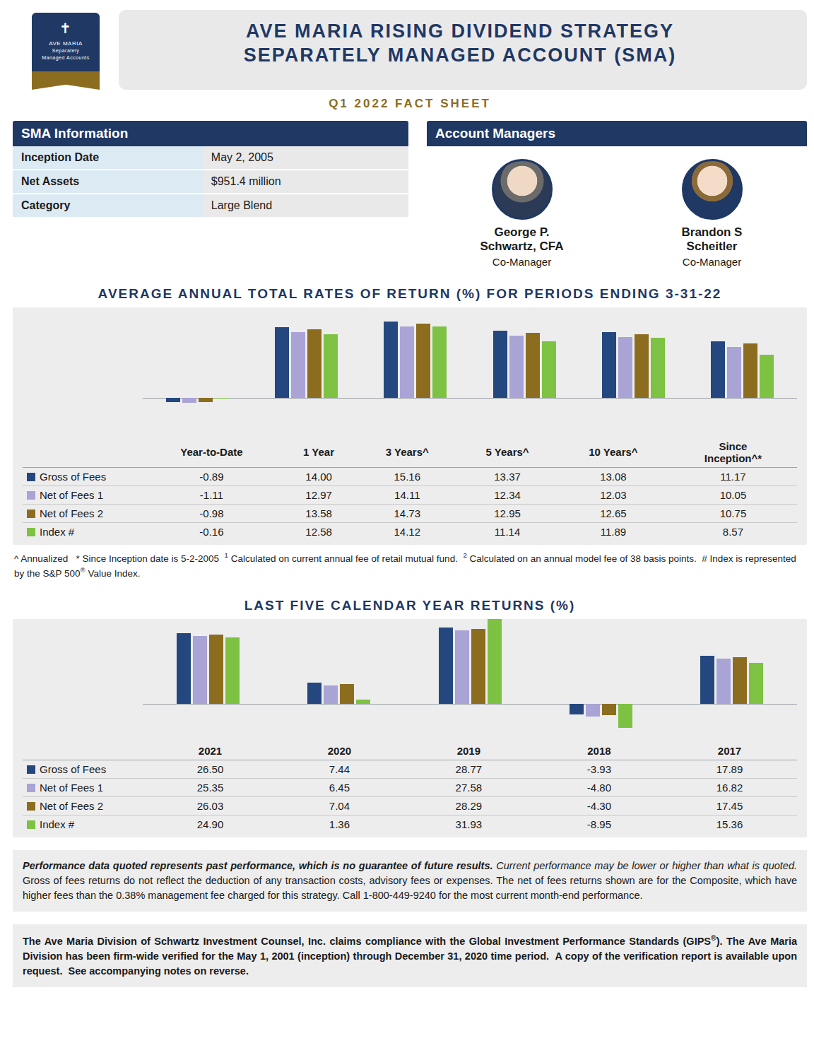✝ AVE MARIA
Separately
Managed Accounts
Ave Maria Rising Dividend Strategy
Separately Managed Account (SMA)
Q1 2022 Fact Sheet
SMA Information
| Inception Date | May 2, 2005 |
| Net Assets | $951.4 million |
| Category | Large Blend |
Account Managers
George P.
Schwartz, CFA
Co-Manager
Brandon S
Scheitler
Co-Manager
Average Annual Total Rates of Return (%) for Periods Ending 3-31-22
| | Year-to-Date | 1 Year | 3 Years^ | 5 Years^ | 10 Years^ | Since Inception^* |
| --- | --- | --- | --- | --- | --- | --- |
| Gross of Fees | -0.89 | 14.00 | 15.16 | 13.37 | 13.08 | 11.17 |
| Net of Fees 1 | -1.11 | 12.97 | 14.11 | 12.34 | 12.03 | 10.05 |
| Net of Fees 2 | -0.98 | 13.58 | 14.73 | 12.95 | 12.65 | 10.75 |
| Index # | -0.16 | 12.58 | 14.12 | 11.14 | 11.89 | 8.57 |
^ Annualized * Since Inception date is 5-2-2005 1 Calculated on current annual fee of retail mutual fund. 2 Calculated on an annual model fee of 38 basis points. # Index is represented by the S&P 500® Value Index.
Last Five Calendar Year Returns (%)
| | 2021 | 2020 | 2019 | 2018 | 2017 |
| --- | --- | --- | --- | --- | --- |
| Gross of Fees | 26.50 | 7.44 | 28.77 | -3.93 | 17.89 |
| Net of Fees 1 | 25.35 | 6.45 | 27.58 | -4.80 | 16.82 |
| Net of Fees 2 | 26.03 | 7.04 | 28.29 | -4.30 | 17.45 |
| Index # | 24.90 | 1.36 | 31.93 | -8.95 | 15.36 |
Performance data quoted represents past performance, which is no guarantee of future results. Current performance may be lower or higher than what is quoted. Gross of fees returns do not reflect the deduction of any transaction costs, advisory fees or expenses. The net of fees returns shown are for the Composite, which have higher fees than the 0.38% management fee charged for this strategy. Call 1-800-449-9240 for the most current month-end performance.
The Ave Maria Division of Schwartz Investment Counsel, Inc. claims compliance with the Global Investment Performance Standards (GIPS®). The Ave Maria Division has been firm-wide verified for the May 1, 2001 (inception) through December 31, 2020 time period. A copy of the verification report is available upon request. See accompanying notes on reverse.